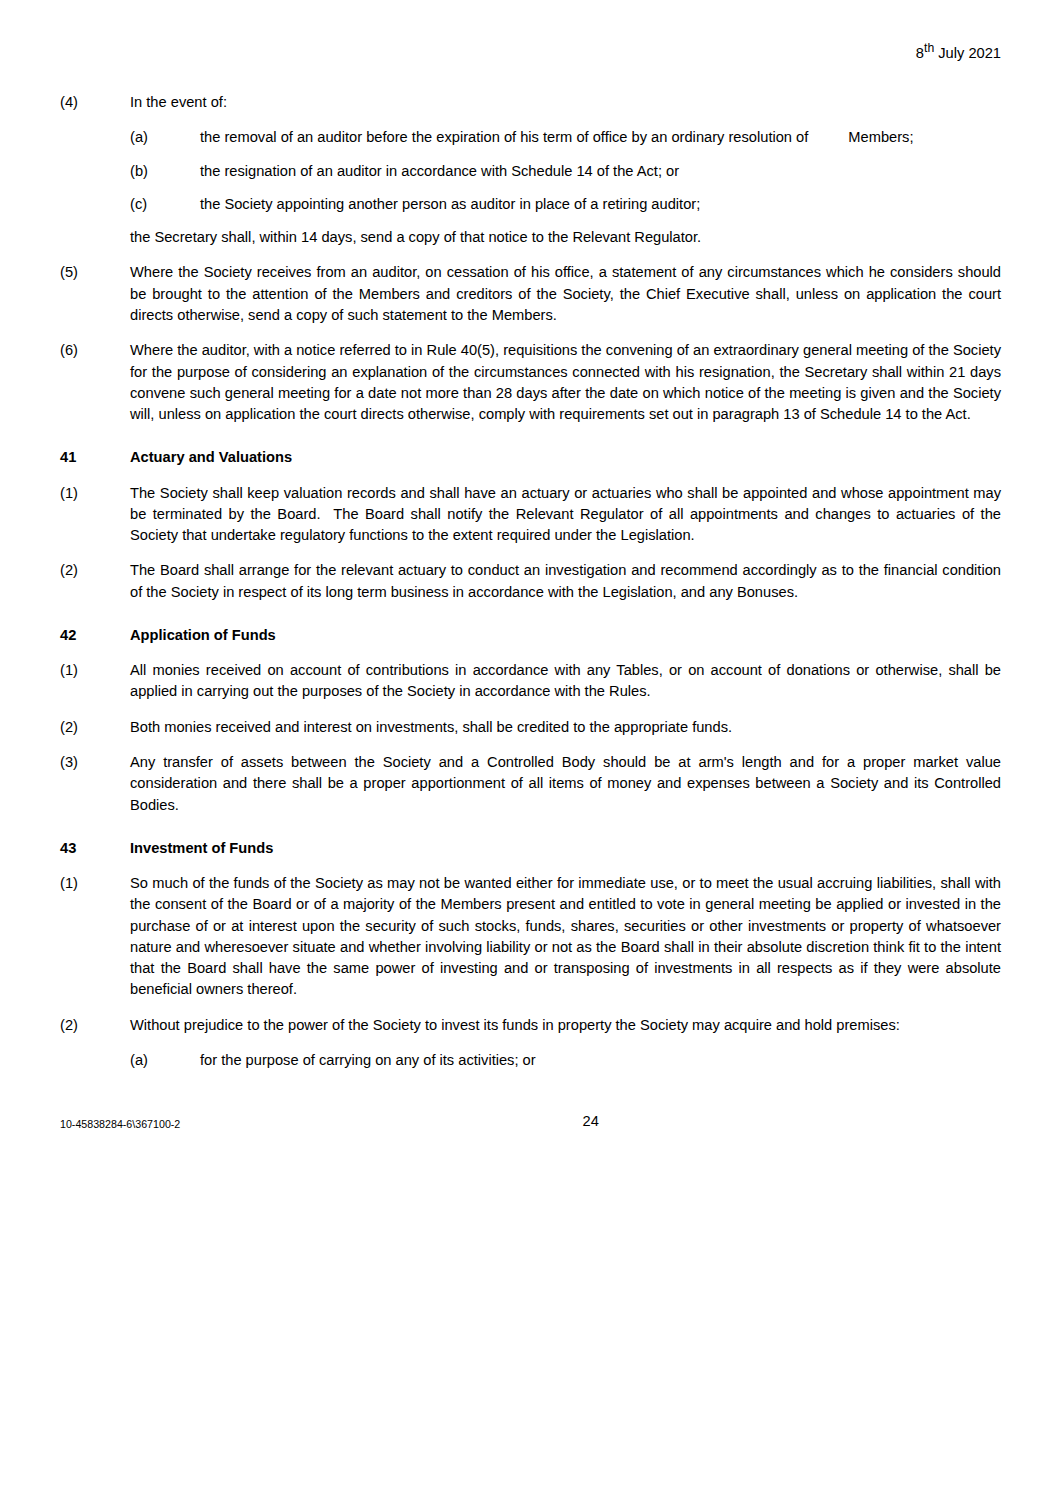8th July 2021
(4)
In the event of:
(a)
the removal of an auditor before the expiration of his term of office by an ordinary resolution of Members;
(b)
the resignation of an auditor in accordance with Schedule 14 of the Act; or
(c)
the Society appointing another person as auditor in place of a retiring auditor;
the Secretary shall, within 14 days, send a copy of that notice to the Relevant Regulator.
(5)
Where the Society receives from an auditor, on cessation of his office, a statement of any circumstances which he considers should be brought to the attention of the Members and creditors of the Society, the Chief Executive shall, unless on application the court directs otherwise, send a copy of such statement to the Members.
(6)
Where the auditor, with a notice referred to in Rule 40(5), requisitions the convening of an extraordinary general meeting of the Society for the purpose of considering an explanation of the circumstances connected with his resignation, the Secretary shall within 21 days convene such general meeting for a date not more than 28 days after the date on which notice of the meeting is given and the Society will, unless on application the court directs otherwise, comply with requirements set out in paragraph 13 of Schedule 14 to the Act.
41 Actuary and Valuations
(1)
The Society shall keep valuation records and shall have an actuary or actuaries who shall be appointed and whose appointment may be terminated by the Board. The Board shall notify the Relevant Regulator of all appointments and changes to actuaries of the Society that undertake regulatory functions to the extent required under the Legislation.
(2)
The Board shall arrange for the relevant actuary to conduct an investigation and recommend accordingly as to the financial condition of the Society in respect of its long term business in accordance with the Legislation, and any Bonuses.
42 Application of Funds
(1)
All monies received on account of contributions in accordance with any Tables, or on account of donations or otherwise, shall be applied in carrying out the purposes of the Society in accordance with the Rules.
(2)
Both monies received and interest on investments, shall be credited to the appropriate funds.
(3)
Any transfer of assets between the Society and a Controlled Body should be at arm's length and for a proper market value consideration and there shall be a proper apportionment of all items of money and expenses between a Society and its Controlled Bodies.
43 Investment of Funds
(1)
So much of the funds of the Society as may not be wanted either for immediate use, or to meet the usual accruing liabilities, shall with the consent of the Board or of a majority of the Members present and entitled to vote in general meeting be applied or invested in the purchase of or at interest upon the security of such stocks, funds, shares, securities or other investments or property of whatsoever nature and wheresoever situate and whether involving liability or not as the Board shall in their absolute discretion think fit to the intent that the Board shall have the same power of investing and or transposing of investments in all respects as if they were absolute beneficial owners thereof.
(2)
Without prejudice to the power of the Society to invest its funds in property the Society may acquire and hold premises:
(a)
for the purpose of carrying on any of its activities; or
10-45838284-6\367100-2
24